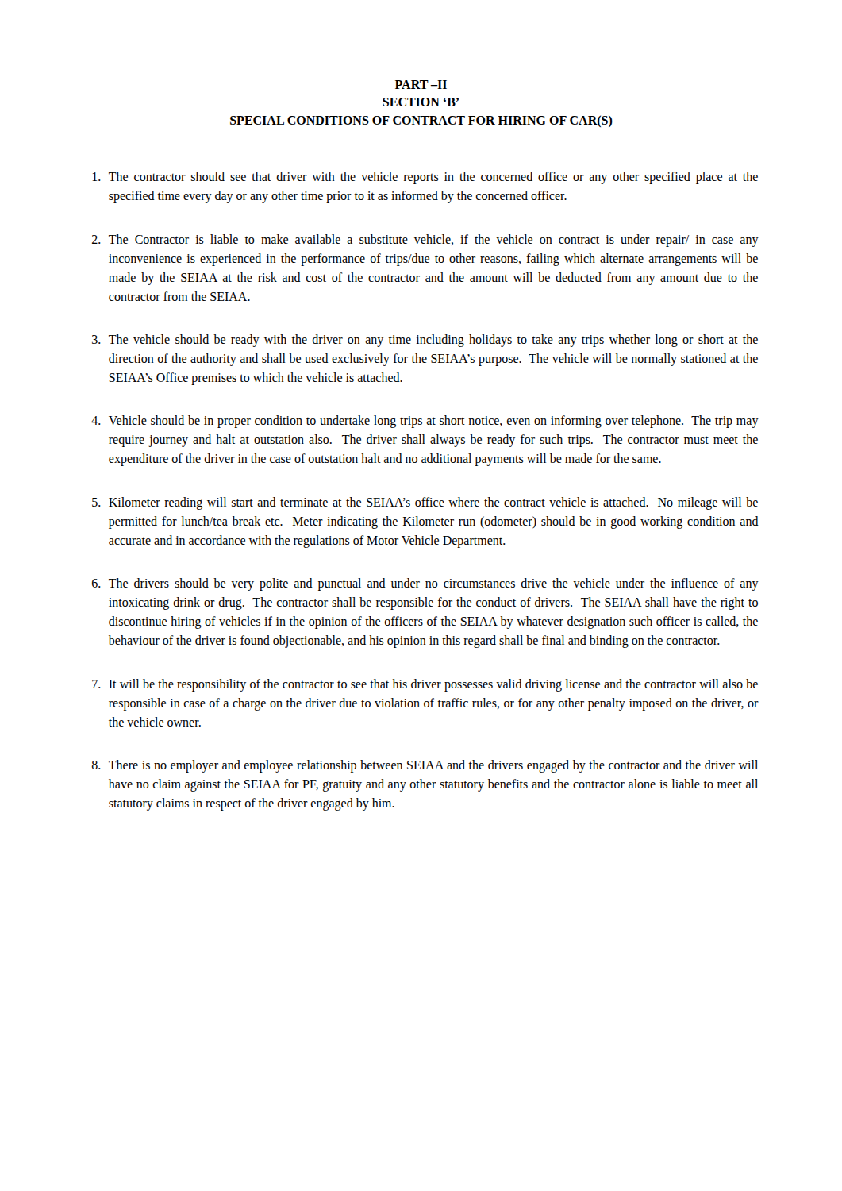PART –II SECTION ‘B’ SPECIAL CONDITIONS OF CONTRACT FOR HIRING OF CAR(S)
The contractor should see that driver with the vehicle reports in the concerned office or any other specified place at the specified time every day or any other time prior to it as informed by the concerned officer.
The Contractor is liable to make available a substitute vehicle, if the vehicle on contract is under repair/ in case any inconvenience is experienced in the performance of trips/due to other reasons, failing which alternate arrangements will be made by the SEIAA at the risk and cost of the contractor and the amount will be deducted from any amount due to the contractor from the SEIAA.
The vehicle should be ready with the driver on any time including holidays to take any trips whether long or short at the direction of the authority and shall be used exclusively for the SEIAA’s purpose. The vehicle will be normally stationed at the SEIAA’s Office premises to which the vehicle is attached.
Vehicle should be in proper condition to undertake long trips at short notice, even on informing over telephone. The trip may require journey and halt at outstation also. The driver shall always be ready for such trips. The contractor must meet the expenditure of the driver in the case of outstation halt and no additional payments will be made for the same.
Kilometer reading will start and terminate at the SEIAA’s office where the contract vehicle is attached. No mileage will be permitted for lunch/tea break etc. Meter indicating the Kilometer run (odometer) should be in good working condition and accurate and in accordance with the regulations of Motor Vehicle Department.
The drivers should be very polite and punctual and under no circumstances drive the vehicle under the influence of any intoxicating drink or drug. The contractor shall be responsible for the conduct of drivers. The SEIAA shall have the right to discontinue hiring of vehicles if in the opinion of the officers of the SEIAA by whatever designation such officer is called, the behaviour of the driver is found objectionable, and his opinion in this regard shall be final and binding on the contractor.
It will be the responsibility of the contractor to see that his driver possesses valid driving license and the contractor will also be responsible in case of a charge on the driver due to violation of traffic rules, or for any other penalty imposed on the driver, or the vehicle owner.
There is no employer and employee relationship between SEIAA and the drivers engaged by the contractor and the driver will have no claim against the SEIAA for PF, gratuity and any other statutory benefits and the contractor alone is liable to meet all statutory claims in respect of the driver engaged by him.